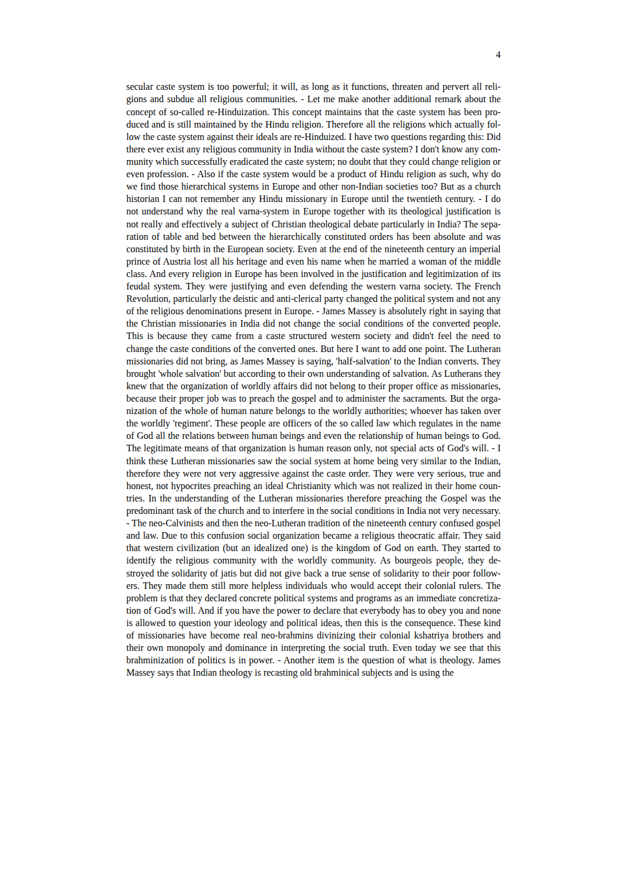4
secular caste system is too powerful; it will, as long as it functions, threaten and pervert all religions and subdue all religious communities. - Let me make another additional remark about the concept of so-called re-Hinduization. This concept maintains that the caste system has been produced and is still maintained by the Hindu religion. Therefore all the religions which actually follow the caste system against their ideals are re-Hinduized. I have two questions regarding this: Did there ever exist any religious community in India without the caste system? I don't know any community which successfully eradicated the caste system; no doubt that they could change religion or even profession. - Also if the caste system would be a product of Hindu religion as such, why do we find those hierarchical systems in Europe and other non-Indian societies too? But as a church historian I can not remember any Hindu missionary in Europe until the twentieth century. - I do not understand why the real varna-system in Europe together with its theological justification is not really and effectively a subject of Christian theological debate particularly in India? The separation of table and bed between the hierarchically constituted orders has been absolute and was constituted by birth in the European society. Even at the end of the nineteenth century an imperial prince of Austria lost all his heritage and even his name when he married a woman of the middle class. And every religion in Europe has been involved in the justification and legitimization of its feudal system. They were justifying and even defending the western varna society. The French Revolution, particularly the deistic and anti-clerical party changed the political system and not any of the religious denominations present in Europe. - James Massey is absolutely right in saying that the Christian missionaries in India did not change the social conditions of the converted people. This is because they came from a caste structured western society and didn't feel the need to change the caste conditions of the converted ones. But here I want to add one point. The Lutheran missionaries did not bring, as James Massey is saying, 'half-salvation' to the Indian converts. They brought 'whole salvation' but according to their own understanding of salvation. As Lutherans they knew that the organization of worldly affairs did not belong to their proper office as missionaries, because their proper job was to preach the gospel and to administer the sacraments. But the organization of the whole of human nature belongs to the worldly authorities; whoever has taken over the worldly 'regiment'. These people are officers of the so called law which regulates in the name of God all the relations between human beings and even the relationship of human beings to God. The legitimate means of that organization is human reason only, not special acts of God's will. - I think these Lutheran missionaries saw the social system at home being very similar to the Indian, therefore they were not very aggressive against the caste order. They were very serious, true and honest, not hypocrites preaching an ideal Christianity which was not realized in their home countries. In the understanding of the Lutheran missionaries therefore preaching the Gospel was the predominant task of the church and to interfere in the social conditions in India not very necessary. - The neo-Calvinists and then the neo-Lutheran tradition of the nineteenth century confused gospel and law. Due to this confusion social organization became a religious theocratic affair. They said that western civilization (but an idealized one) is the kingdom of God on earth. They started to identify the religious community with the worldly community. As bourgeois people, they destroyed the solidarity of jatis but did not give back a true sense of solidarity to their poor followers. They made them still more helpless individuals who would accept their colonial rulers. The problem is that they declared concrete political systems and programs as an immediate concretization of God's will. And if you have the power to declare that everybody has to obey you and none is allowed to question your ideology and political ideas, then this is the consequence. These kind of missionaries have become real neo-brahmins divinizing their colonial kshatriya brothers and their own monopoly and dominance in interpreting the social truth. Even today we see that this brahminization of politics is in power. - Another item is the question of what is theology. James Massey says that Indian theology is recasting old brahminical subjects and is using the